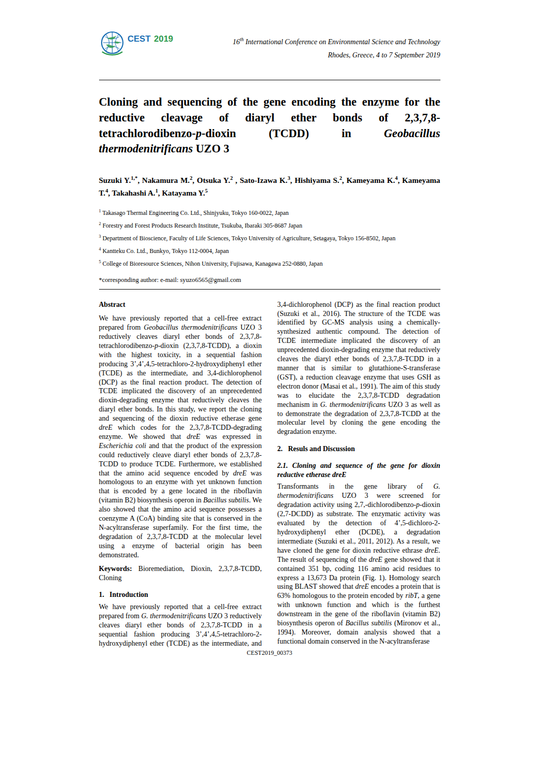CEST 2019
16th International Conference on Environmental Science and Technology
Rhodes, Greece, 4 to 7 September 2019
Cloning and sequencing of the gene encoding the enzyme for the reductive cleavage of diaryl ether bonds of 2,3,7,8-tetrachlorodibenzo-p-dioxin (TCDD) in Geobacillus thermodenitrificans UZO 3
Suzuki Y.1,*, Nakamura M.2, Otsuka Y.2 , Sato-Izawa K.3, Hishiyama S.2, Kameyama K.4, Kameyama T.4, Takahashi A.1, Katayama Y.5
1 Takasago Thermal Engineering Co. Ltd., Shinjyuku, Tokyo 160-0022, Japan
2 Forestry and Forest Products Research Institute, Tsukuba, Ibaraki 305-8687 Japan
3 Department of Bioscience, Faculty of Life Sciences, Tokyo University of Agriculture, Setagaya, Tokyo 156-8502, Japan
4 Kantteku Co. Ltd., Bunkyo, Tokyo 112-0004, Japan
5 College of Bioresource Sciences, Nihon University, Fujisawa, Kanagawa 252-0880, Japan
*corresponding author: e-mail: syuzo6565@gmail.com
Abstract
We have previously reported that a cell-free extract prepared from Geobacillus thermodenitrificans UZO 3 reductively cleaves diaryl ether bonds of 2,3,7,8-tetrachlorodibenzo-p-dioxin (2,3,7,8-TCDD), a dioxin with the highest toxicity, in a sequential fashion producing 3’,4’,4,5-tetrachloro-2-hydroxydiphenyl ether (TCDE) as the intermediate, and 3,4-dichlorophenol (DCP) as the final reaction product. The detection of TCDE implicated the discovery of an unprecedented dioxin-degrading enzyme that reductively cleaves the diaryl ether bonds. In this study, we report the cloning and sequencing of the dioxin reductive etherase gene dreE which codes for the 2,3,7,8-TCDD-degrading enzyme. We showed that dreE was expressed in Escherichia coli and that the product of the expression could reductively cleave diaryl ether bonds of 2,3,7,8-TCDD to produce TCDE. Furthermore, we established that the amino acid sequence encoded by dreE was homologous to an enzyme with yet unknown function that is encoded by a gene located in the riboflavin (vitamin B2) biosynthesis operon in Bacillus subtilis. We also showed that the amino acid sequence possesses a coenzyme A (CoA) binding site that is conserved in the N-acyltransferase superfamily. For the first time, the degradation of 2,3,7,8-TCDD at the molecular level using a enzyme of bacterial origin has been demonstrated.
Keywords: Bioremediation, Dioxin, 2,3,7,8-TCDD, Cloning
1. Introduction
We have previously reported that a cell-free extract prepared from G. thermodenitrificans UZO 3 reductively cleaves diaryl ether bonds of 2,3,7,8-TCDD in a sequential fashion producing 3’,4’,4,5-tetrachloro-2-hydroxydiphenyl ether (TCDE) as the intermediate, and 3,4-dichlorophenol (DCP) as the final reaction product (Suzuki et al., 2016). The structure of the TCDE was identified by GC-MS analysis using a chemically-synthesized authentic compound. The detection of TCDE intermediate implicated the discovery of an unprecedented dioxin-degrading enzyme that reductively cleaves the diaryl ether bonds of 2,3,7,8-TCDD in a manner that is similar to glutathione-S-transferase (GST), a reduction cleavage enzyme that uses GSH as electron donor (Masai et al., 1991). The aim of this study was to elucidate the 2,3,7,8-TCDD degradation mechanism in G. thermodenitrificans UZO 3 as well as to demonstrate the degradation of 2,3,7,8-TCDD at the molecular level by cloning the gene encoding the degradation enzyme.
2. Resuls and Discussion
2.1. Cloning and sequence of the gene for dioxin reductive etherase dreE
Transformants in the gene library of G. thermodenitrificans UZO 3 were screened for degradation activity using 2,7,-dichlorodibenzo-p-dioxin (2,7-DCDD) as substrate. The enzymatic activity was evaluated by the detection of 4’,5-dichloro-2-hydroxydiphenyl ether (DCDE), a degradation intermediate (Suzuki et al., 2011, 2012). As a result, we have cloned the gene for dioxin reductive ethrase dreE. The result of sequencing of the dreE gene showed that it contained 351 bp, coding 116 amino acid residues to express a 13,673 Da protein (Fig. 1). Homology search using BLAST showed that dreE encodes a protein that is 63% homologous to the protein encoded by ribT, a gene with unknown function and which is the furthest downstream in the gene of the riboflavin (vitamin B2) biosynthesis operon of Bacillus subtilis (Mironov et al., 1994). Moreover, domain analysis showed that a functional domain conserved in the N-acyltransferase
CEST2019_00373